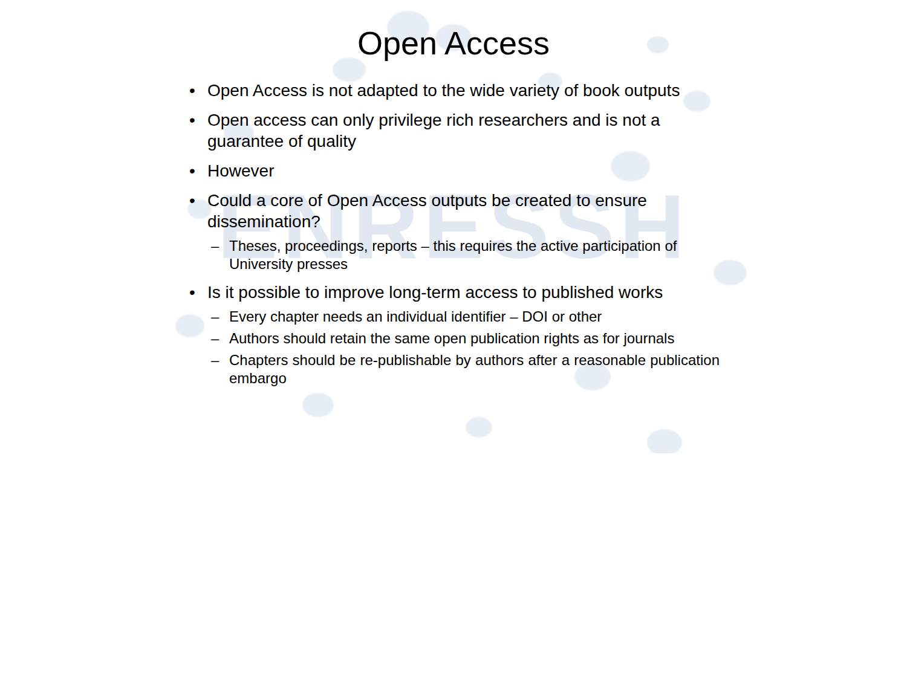ENRESSH
Open Access
Open Access is not adapted to the wide variety of book outputs
Open access can only privilege rich researchers and is not a guarantee of quality
However
Could a core of Open Access outputs be created to ensure dissemination?
Theses, proceedings, reports – this requires the active participation of University presses
Is it possible to improve long-term access to published works
Every chapter needs an individual identifier – DOI or other
Authors should retain the same open publication rights as for journals
Chapters should be re-publishable by authors after a reasonable publication embargo